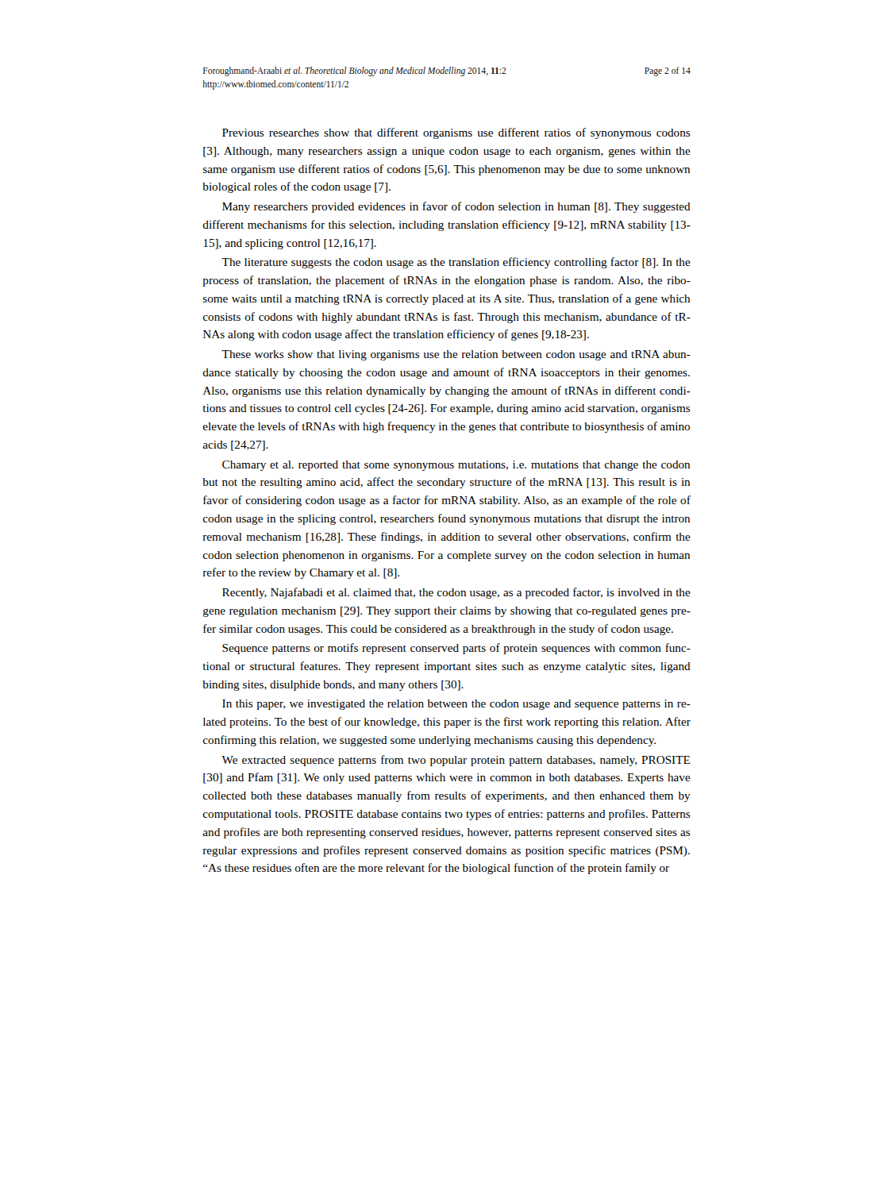Foroughmand-Araabi et al. Theoretical Biology and Medical Modelling 2014, 11:2 http://www.tbiomed.com/content/11/1/2
Page 2 of 14
Previous researches show that different organisms use different ratios of synonymous codons [3]. Although, many researchers assign a unique codon usage to each organism, genes within the same organism use different ratios of codons [5,6]. This phenomenon may be due to some unknown biological roles of the codon usage [7].
Many researchers provided evidences in favor of codon selection in human [8]. They suggested different mechanisms for this selection, including translation efficiency [9-12], mRNA stability [13-15], and splicing control [12,16,17].
The literature suggests the codon usage as the translation efficiency controlling factor [8]. In the process of translation, the placement of tRNAs in the elongation phase is random. Also, the ribosome waits until a matching tRNA is correctly placed at its A site. Thus, translation of a gene which consists of codons with highly abundant tRNAs is fast. Through this mechanism, abundance of tRNAs along with codon usage affect the translation efficiency of genes [9,18-23].
These works show that living organisms use the relation between codon usage and tRNA abundance statically by choosing the codon usage and amount of tRNA isoacceptors in their genomes. Also, organisms use this relation dynamically by changing the amount of tRNAs in different conditions and tissues to control cell cycles [24-26]. For example, during amino acid starvation, organisms elevate the levels of tRNAs with high frequency in the genes that contribute to biosynthesis of amino acids [24,27].
Chamary et al. reported that some synonymous mutations, i.e. mutations that change the codon but not the resulting amino acid, affect the secondary structure of the mRNA [13]. This result is in favor of considering codon usage as a factor for mRNA stability. Also, as an example of the role of codon usage in the splicing control, researchers found synonymous mutations that disrupt the intron removal mechanism [16,28]. These findings, in addition to several other observations, confirm the codon selection phenomenon in organisms. For a complete survey on the codon selection in human refer to the review by Chamary et al. [8].
Recently, Najafabadi et al. claimed that, the codon usage, as a precoded factor, is involved in the gene regulation mechanism [29]. They support their claims by showing that co-regulated genes prefer similar codon usages. This could be considered as a breakthrough in the study of codon usage.
Sequence patterns or motifs represent conserved parts of protein sequences with common functional or structural features. They represent important sites such as enzyme catalytic sites, ligand binding sites, disulphide bonds, and many others [30].
In this paper, we investigated the relation between the codon usage and sequence patterns in related proteins. To the best of our knowledge, this paper is the first work reporting this relation. After confirming this relation, we suggested some underlying mechanisms causing this dependency.
We extracted sequence patterns from two popular protein pattern databases, namely, PROSITE [30] and Pfam [31]. We only used patterns which were in common in both databases. Experts have collected both these databases manually from results of experiments, and then enhanced them by computational tools. PROSITE database contains two types of entries: patterns and profiles. Patterns and profiles are both representing conserved residues, however, patterns represent conserved sites as regular expressions and profiles represent conserved domains as position specific matrices (PSM). “As these residues often are the more relevant for the biological function of the protein family or